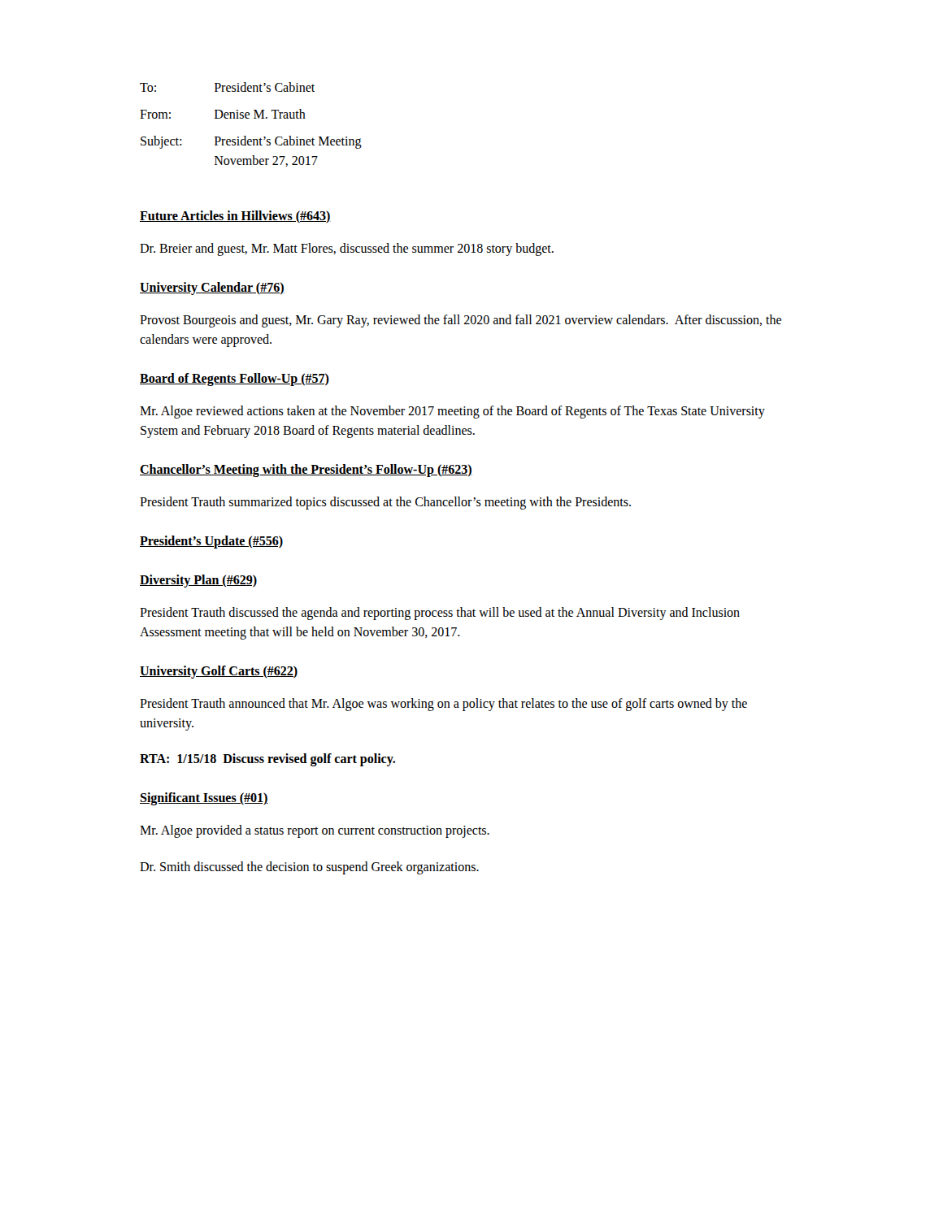| To: | President’s Cabinet |
| From: | Denise M. Trauth |
| Subject: | President’s Cabinet Meeting November 27, 2017 |
Future Articles in Hillviews (#643)
Dr. Breier and guest, Mr. Matt Flores, discussed the summer 2018 story budget.
University Calendar (#76)
Provost Bourgeois and guest, Mr. Gary Ray, reviewed the fall 2020 and fall 2021 overview calendars. After discussion, the calendars were approved.
Board of Regents Follow-Up (#57)
Mr. Algoe reviewed actions taken at the November 2017 meeting of the Board of Regents of The Texas State University System and February 2018 Board of Regents material deadlines.
Chancellor’s Meeting with the President’s Follow-Up (#623)
President Trauth summarized topics discussed at the Chancellor’s meeting with the Presidents.
President’s Update (#556)
Diversity Plan (#629)
President Trauth discussed the agenda and reporting process that will be used at the Annual Diversity and Inclusion Assessment meeting that will be held on November 30, 2017.
University Golf Carts (#622)
President Trauth announced that Mr. Algoe was working on a policy that relates to the use of golf carts owned by the university.
RTA: 1/15/18 Discuss revised golf cart policy.
Significant Issues (#01)
Mr. Algoe provided a status report on current construction projects.
Dr. Smith discussed the decision to suspend Greek organizations.